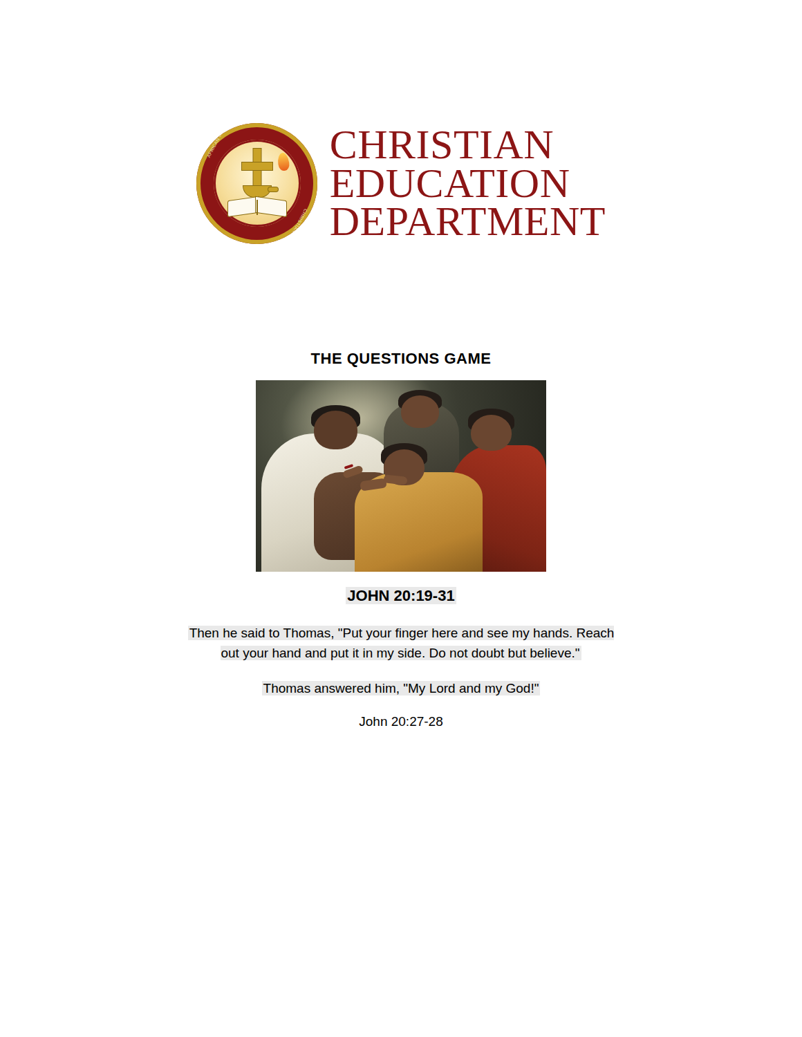AFRICAN METHODIST EPISCOPAL CHURCH CHRISTIAN EDUCATION DEPARTMENT
Christian Education Department
THE QUESTIONS GAME
JOHN 20:19-31
Then he said to Thomas, "Put your finger here and see my hands. Reach out your hand and put it in my side. Do not doubt but believe."
Thomas answered him, "My Lord and my God!"
John 20:27-28